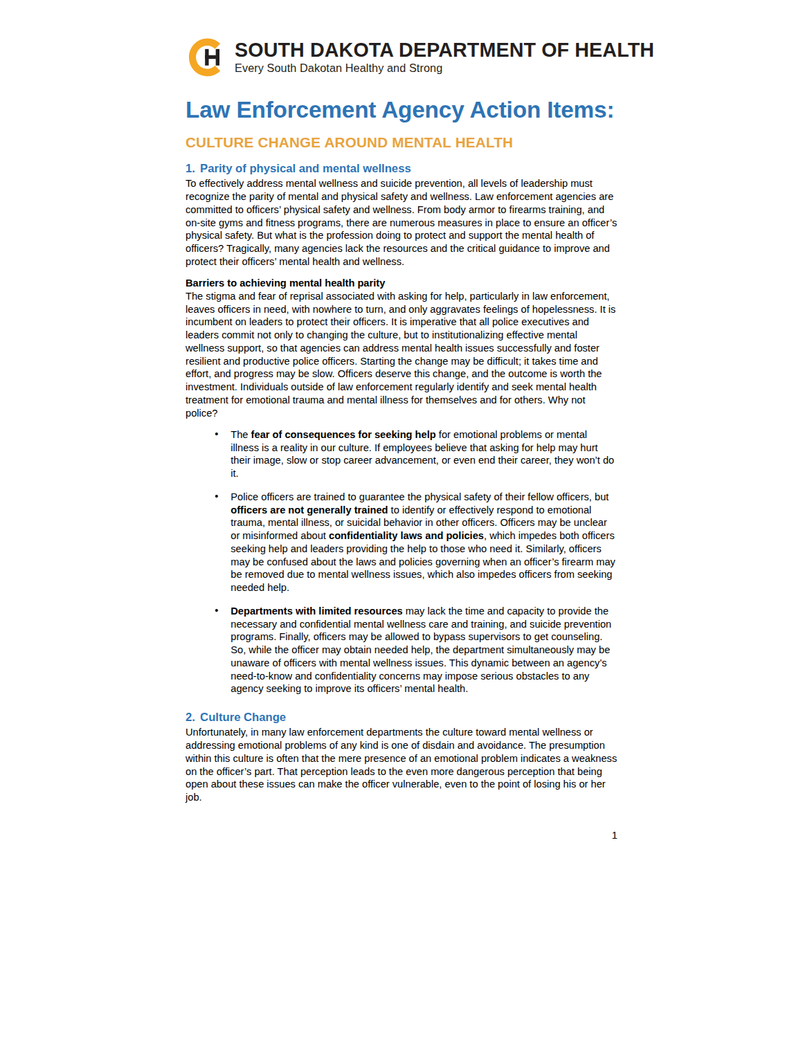SOUTH DAKOTA DEPARTMENT OF HEALTH
Every South Dakotan Healthy and Strong
Law Enforcement Agency Action Items:
CULTURE CHANGE AROUND MENTAL HEALTH
1. Parity of physical and mental wellness
To effectively address mental wellness and suicide prevention, all levels of leadership must recognize the parity of mental and physical safety and wellness. Law enforcement agencies are committed to officers’ physical safety and wellness. From body armor to firearms training, and on-site gyms and fitness programs, there are numerous measures in place to ensure an officer’s physical safety. But what is the profession doing to protect and support the mental health of officers? Tragically, many agencies lack the resources and the critical guidance to improve and protect their officers’ mental health and wellness.
Barriers to achieving mental health parity
The stigma and fear of reprisal associated with asking for help, particularly in law enforcement, leaves officers in need, with nowhere to turn, and only aggravates feelings of hopelessness. It is incumbent on leaders to protect their officers. It is imperative that all police executives and leaders commit not only to changing the culture, but to institutionalizing effective mental wellness support, so that agencies can address mental health issues successfully and foster resilient and productive police officers. Starting the change may be difficult; it takes time and effort, and progress may be slow. Officers deserve this change, and the outcome is worth the investment. Individuals outside of law enforcement regularly identify and seek mental health treatment for emotional trauma and mental illness for themselves and for others. Why not police?
The fear of consequences for seeking help for emotional problems or mental illness is a reality in our culture. If employees believe that asking for help may hurt their image, slow or stop career advancement, or even end their career, they won’t do it.
Police officers are trained to guarantee the physical safety of their fellow officers, but officers are not generally trained to identify or effectively respond to emotional trauma, mental illness, or suicidal behavior in other officers. Officers may be unclear or misinformed about confidentiality laws and policies, which impedes both officers seeking help and leaders providing the help to those who need it. Similarly, officers may be confused about the laws and policies governing when an officer’s firearm may be removed due to mental wellness issues, which also impedes officers from seeking needed help.
Departments with limited resources may lack the time and capacity to provide the necessary and confidential mental wellness care and training, and suicide prevention programs. Finally, officers may be allowed to bypass supervisors to get counseling. So, while the officer may obtain needed help, the department simultaneously may be unaware of officers with mental wellness issues. This dynamic between an agency’s need-to-know and confidentiality concerns may impose serious obstacles to any agency seeking to improve its officers’ mental health.
2. Culture Change
Unfortunately, in many law enforcement departments the culture toward mental wellness or addressing emotional problems of any kind is one of disdain and avoidance. The presumption within this culture is often that the mere presence of an emotional problem indicates a weakness on the officer’s part. That perception leads to the even more dangerous perception that being open about these issues can make the officer vulnerable, even to the point of losing his or her job.
1